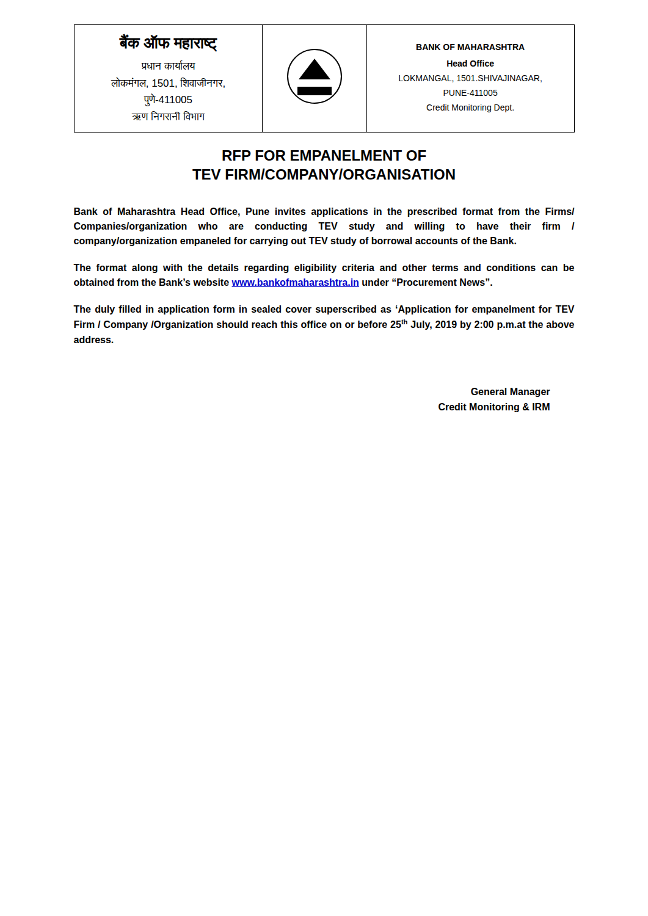| बैंक ऑफ महाराष्ट् प्रधान कार्यालय लोकमंगल, 1501, शिवाजीनगर, पुणे-411005 ऋण निगरानी विभाग | | BANK OF MAHARASHTRA Head Office LOKMANGAL, 1501.SHIVAJINAGAR, PUNE-411005 Credit Monitoring Dept. |
RFP FOR EMPANELMENT OF
TEV FIRM/COMPANY/ORGANISATION
Bank of Maharashtra Head Office, Pune invites applications in the prescribed format from the Firms/ Companies/organization who are conducting TEV study and willing to have their firm / company/organization empaneled for carrying out TEV study of borrowal accounts of the Bank.
The format along with the details regarding eligibility criteria and other terms and conditions can be obtained from the Bank’s website www.bankofmaharashtra.in under “Procurement News”.
The duly filled in application form in sealed cover superscribed as ‘Application for empanelment for TEV Firm / Company /Organization should reach this office on or before 25th July, 2019 by 2:00 p.m.at the above address.
General Manager
Credit Monitoring & IRM